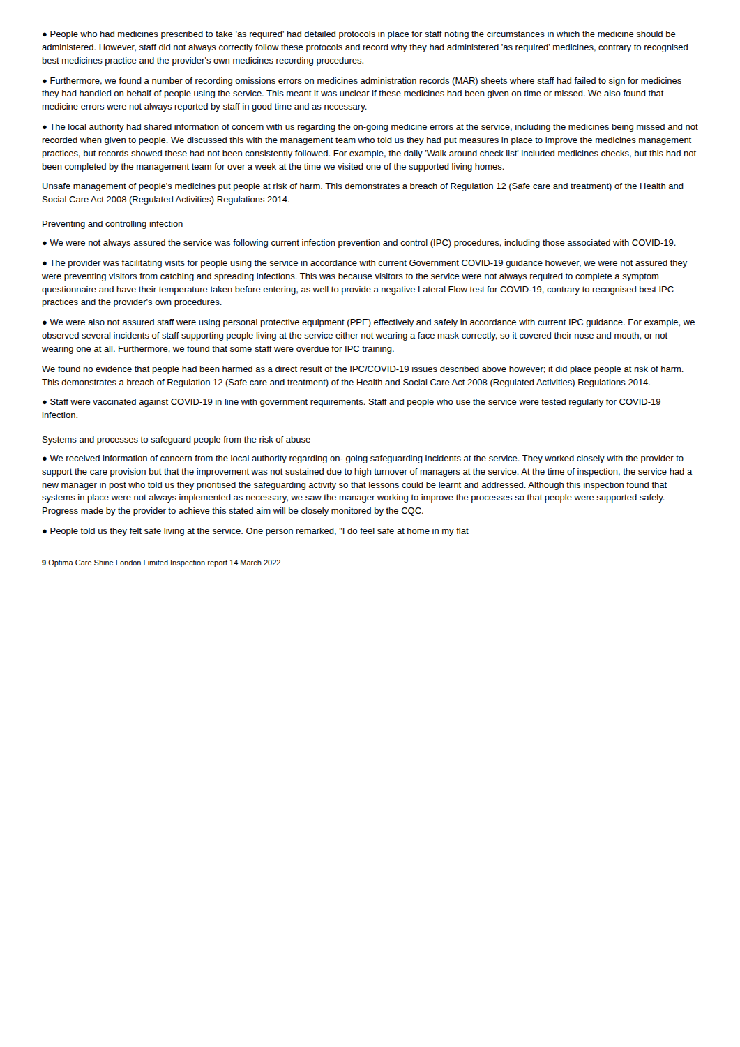● People who had medicines prescribed to take 'as required' had detailed protocols in place for staff noting the circumstances in which the medicine should be administered. However, staff did not always correctly follow these protocols and record why they had administered 'as required' medicines, contrary to recognised best medicines practice and the provider's own medicines recording procedures.
● Furthermore, we found a number of recording omissions errors on medicines administration records (MAR) sheets where staff had failed to sign for medicines they had handled on behalf of people using the service. This meant it was unclear if these medicines had been given on time or missed. We also found that medicine errors were not always reported by staff in good time and as necessary.
● The local authority had shared information of concern with us regarding the on-going medicine errors at the service, including the medicines being missed and not recorded when given to people. We discussed this with the management team who told us they had put measures in place to improve the medicines management practices, but records showed these had not been consistently followed. For example, the daily 'Walk around check list' included medicines checks, but this had not been completed by the management team for over a week at the time we visited one of the supported living homes.
Unsafe management of people's medicines put people at risk of harm. This demonstrates a breach of Regulation 12 (Safe care and treatment) of the Health and Social Care Act 2008 (Regulated Activities) Regulations 2014.
Preventing and controlling infection
● We were not always assured the service was following current infection prevention and control (IPC) procedures, including those associated with COVID-19.
● The provider was facilitating visits for people using the service in accordance with current Government COVID-19 guidance however, we were not assured they were preventing visitors from catching and spreading infections. This was because visitors to the service were not always required to complete a symptom questionnaire and have their temperature taken before entering, as well to provide a negative Lateral Flow test for COVID-19, contrary to recognised best IPC practices and the provider's own procedures.
● We were also not assured staff were using personal protective equipment (PPE) effectively and safely in accordance with current IPC guidance. For example, we observed several incidents of staff supporting people living at the service either not wearing a face mask correctly, so it covered their nose and mouth, or not wearing one at all. Furthermore, we found that some staff were overdue for IPC training.
We found no evidence that people had been harmed as a direct result of the IPC/COVID-19 issues described above however; it did place people at risk of harm. This demonstrates a breach of Regulation 12 (Safe care and treatment) of the Health and Social Care Act 2008 (Regulated Activities) Regulations 2014.
● Staff were vaccinated against COVID-19 in line with government requirements. Staff and people who use the service were tested regularly for COVID-19 infection.
Systems and processes to safeguard people from the risk of abuse
● We received information of concern from the local authority regarding on- going safeguarding incidents at the service. They worked closely with the provider to support the care provision but that the improvement was not sustained due to high turnover of managers at the service. At the time of inspection, the service had a new manager in post who told us they prioritised the safeguarding activity so that lessons could be learnt and addressed. Although this inspection found that systems in place were not always implemented as necessary, we saw the manager working to improve the processes so that people were supported safely. Progress made by the provider to achieve this stated aim will be closely monitored by the CQC.
● People told us they felt safe living at the service. One person remarked, "I do feel safe at home in my flat
9 Optima Care Shine London Limited Inspection report 14 March 2022